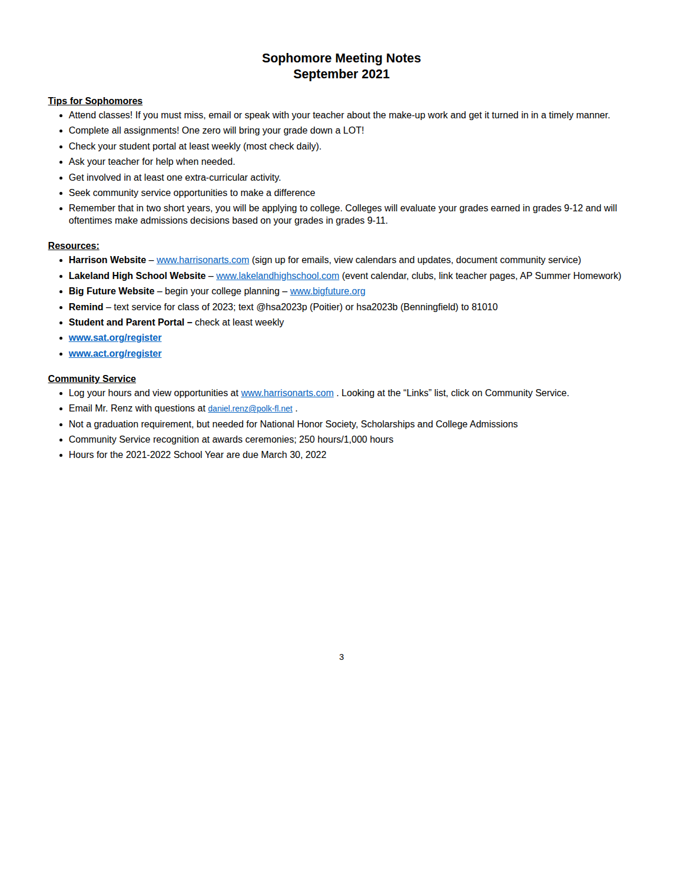Sophomore Meeting Notes
September 2021
Tips for Sophomores
Attend classes! If you must miss, email or speak with your teacher about the make-up work and get it turned in in a timely manner.
Complete all assignments! One zero will bring your grade down a LOT!
Check your student portal at least weekly (most check daily).
Ask your teacher for help when needed.
Get involved in at least one extra-curricular activity.
Seek community service opportunities to make a difference
Remember that in two short years, you will be applying to college. Colleges will evaluate your grades earned in grades 9-12 and will oftentimes make admissions decisions based on your grades in grades 9-11.
Resources:
Harrison Website – www.harrisonarts.com (sign up for emails, view calendars and updates, document community service)
Lakeland High School Website – www.lakelandhighschool.com (event calendar, clubs, link teacher pages, AP Summer Homework)
Big Future Website – begin your college planning – www.bigfuture.org
Remind – text service for class of 2023; text @hsa2023p (Poitier) or hsa2023b (Benningfield) to 81010
Student and Parent Portal – check at least weekly
www.sat.org/register
www.act.org/register
Community Service
Log your hours and view opportunities at www.harrisonarts.com . Looking at the “Links” list, click on Community Service.
Email Mr. Renz with questions at daniel.renz@polk-fl.net .
Not a graduation requirement, but needed for National Honor Society, Scholarships and College Admissions
Community Service recognition at awards ceremonies; 250 hours/1,000 hours
Hours for the 2021-2022 School Year are due March 30, 2022
3